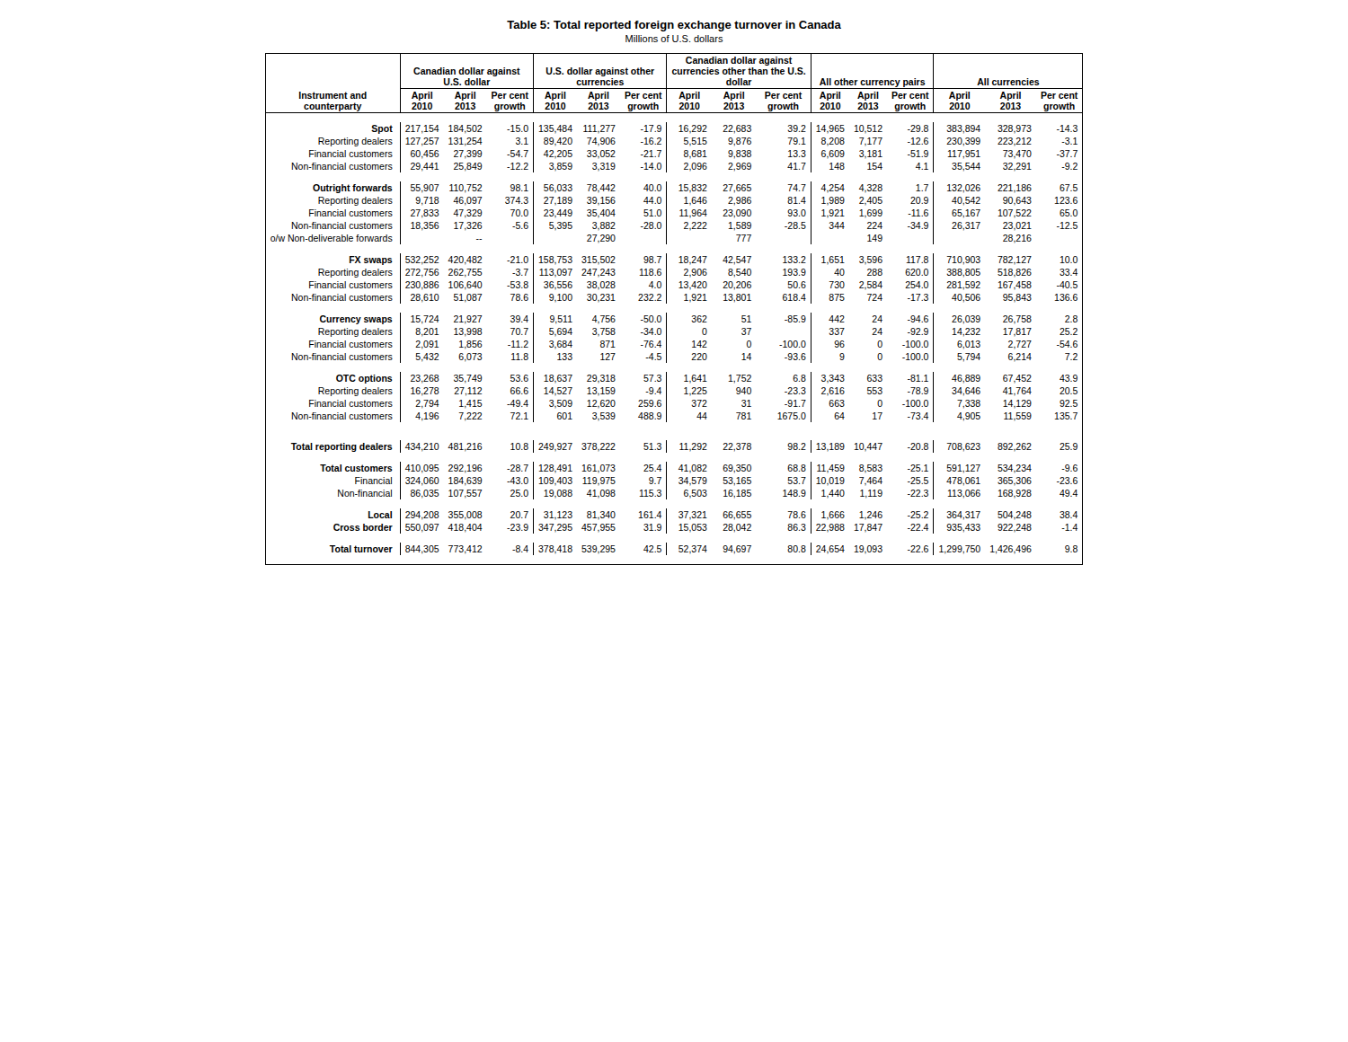Table 5: Total reported foreign exchange turnover in Canada
Millions of U.S. dollars
| Instrument and counterparty | Canadian dollar against U.S. dollar | U.S. dollar against other currencies | Canadian dollar against currencies other than the U.S. dollar | All other currency pairs | All currencies |
| --- | --- | --- | --- | --- | --- |
| April 2010 | April 2013 | Per cent growth | April 2010 | April 2013 | Per cent growth | April 2010 | April 2013 | Per cent growth | April 2010 | April 2013 | Per cent growth | April 2010 | April 2013 | Per cent growth |
| Spot | 217,154 | 184,502 | -15.0 | 135,484 | 111,277 | -17.9 | 16,292 | 22,683 | 39.2 | 14,965 | 10,512 | -29.8 | 383,894 | 328,973 | -14.3 |
| Reporting dealers | 127,257 | 131,254 | 3.1 | 89,420 | 74,906 | -16.2 | 5,515 | 9,876 | 79.1 | 8,208 | 7,177 | -12.6 | 230,399 | 223,212 | -3.1 |
| Financial customers | 60,456 | 27,399 | -54.7 | 42,205 | 33,052 | -21.7 | 8,681 | 9,838 | 13.3 | 6,609 | 3,181 | -51.9 | 117,951 | 73,470 | -37.7 |
| Non-financial customers | 29,441 | 25,849 | -12.2 | 3,859 | 3,319 | -14.0 | 2,096 | 2,969 | 41.7 | 148 | 154 | 4.1 | 35,544 | 32,291 | -9.2 |
| Outright forwards | 55,907 | 110,752 | 98.1 | 56,033 | 78,442 | 40.0 | 15,832 | 27,665 | 74.7 | 4,254 | 4,328 | 1.7 | 132,026 | 221,186 | 67.5 |
| Reporting dealers | 9,718 | 46,097 | 374.3 | 27,189 | 39,156 | 44.0 | 1,646 | 2,986 | 81.4 | 1,989 | 2,405 | 20.9 | 40,542 | 90,643 | 123.6 |
| Financial customers | 27,833 | 47,329 | 70.0 | 23,449 | 35,404 | 51.0 | 11,964 | 23,090 | 93.0 | 1,921 | 1,699 | -11.6 | 65,167 | 107,522 | 65.0 |
| Non-financial customers | 18,356 | 17,326 | -5.6 | 5,395 | 3,882 | -28.0 | 2,222 | 1,589 | -28.5 | 344 | 224 | -34.9 | 26,317 | 23,021 | -12.5 |
| o/w Non-deliverable forwards | | -- | | | 27,290 | | | 777 | | | 149 | | | 28,216 | |
| FX swaps | 532,252 | 420,482 | -21.0 | 158,753 | 315,502 | 98.7 | 18,247 | 42,547 | 133.2 | 1,651 | 3,596 | 117.8 | 710,903 | 782,127 | 10.0 |
| Reporting dealers | 272,756 | 262,755 | -3.7 | 113,097 | 247,243 | 118.6 | 2,906 | 8,540 | 193.9 | 40 | 288 | 620.0 | 388,805 | 518,826 | 33.4 |
| Financial customers | 230,886 | 106,640 | -53.8 | 36,556 | 38,028 | 4.0 | 13,420 | 20,206 | 50.6 | 730 | 2,584 | 254.0 | 281,592 | 167,458 | -40.5 |
| Non-financial customers | 28,610 | 51,087 | 78.6 | 9,100 | 30,231 | 232.2 | 1,921 | 13,801 | 618.4 | 875 | 724 | -17.3 | 40,506 | 95,843 | 136.6 |
| Currency swaps | 15,724 | 21,927 | 39.4 | 9,511 | 4,756 | -50.0 | 362 | 51 | -85.9 | 442 | 24 | -94.6 | 26,039 | 26,758 | 2.8 |
| Reporting dealers | 8,201 | 13,998 | 70.7 | 5,694 | 3,758 | -34.0 | 0 | 37 | | 337 | 24 | -92.9 | 14,232 | 17,817 | 25.2 |
| Financial customers | 2,091 | 1,856 | -11.2 | 3,684 | 871 | -76.4 | 142 | 0 | -100.0 | 96 | 0 | -100.0 | 6,013 | 2,727 | -54.6 |
| Non-financial customers | 5,432 | 6,073 | 11.8 | 133 | 127 | -4.5 | 220 | 14 | -93.6 | 9 | 0 | -100.0 | 5,794 | 6,214 | 7.2 |
| OTC options | 23,268 | 35,749 | 53.6 | 18,637 | 29,318 | 57.3 | 1,641 | 1,752 | 6.8 | 3,343 | 633 | -81.1 | 46,889 | 67,452 | 43.9 |
| Reporting dealers | 16,278 | 27,112 | 66.6 | 14,527 | 13,159 | -9.4 | 1,225 | 940 | -23.3 | 2,616 | 553 | -78.9 | 34,646 | 41,764 | 20.5 |
| Financial customers | 2,794 | 1,415 | -49.4 | 3,509 | 12,620 | 259.6 | 372 | 31 | -91.7 | 663 | 0 | -100.0 | 7,338 | 14,129 | 92.5 |
| Non-financial customers | 4,196 | 7,222 | 72.1 | 601 | 3,539 | 488.9 | 44 | 781 | 1675.0 | 64 | 17 | -73.4 | 4,905 | 11,559 | 135.7 |
| Total reporting dealers | 434,210 | 481,216 | 10.8 | 249,927 | 378,222 | 51.3 | 11,292 | 22,378 | 98.2 | 13,189 | 10,447 | -20.8 | 708,623 | 892,262 | 25.9 |
| Total customers | 410,095 | 292,196 | -28.7 | 128,491 | 161,073 | 25.4 | 41,082 | 69,350 | 68.8 | 11,459 | 8,583 | -25.1 | 591,127 | 534,234 | -9.6 |
| Financial | 324,060 | 184,639 | -43.0 | 109,403 | 119,975 | 9.7 | 34,579 | 53,165 | 53.7 | 10,019 | 7,464 | -25.5 | 478,061 | 365,306 | -23.6 |
| Non-financial | 86,035 | 107,557 | 25.0 | 19,088 | 41,098 | 115.3 | 6,503 | 16,185 | 148.9 | 1,440 | 1,119 | -22.3 | 113,066 | 168,928 | 49.4 |
| Local | 294,208 | 355,008 | 20.7 | 31,123 | 81,340 | 161.4 | 37,321 | 66,655 | 78.6 | 1,666 | 1,246 | -25.2 | 364,317 | 504,248 | 38.4 |
| Cross border | 550,097 | 418,404 | -23.9 | 347,295 | 457,955 | 31.9 | 15,053 | 28,042 | 86.3 | 22,988 | 17,847 | -22.4 | 935,433 | 922,248 | -1.4 |
| Total turnover | 844,305 | 773,412 | -8.4 | 378,418 | 539,295 | 42.5 | 52,374 | 94,697 | 80.8 | 24,654 | 19,093 | -22.6 | 1,299,750 | 1,426,496 | 9.8 |